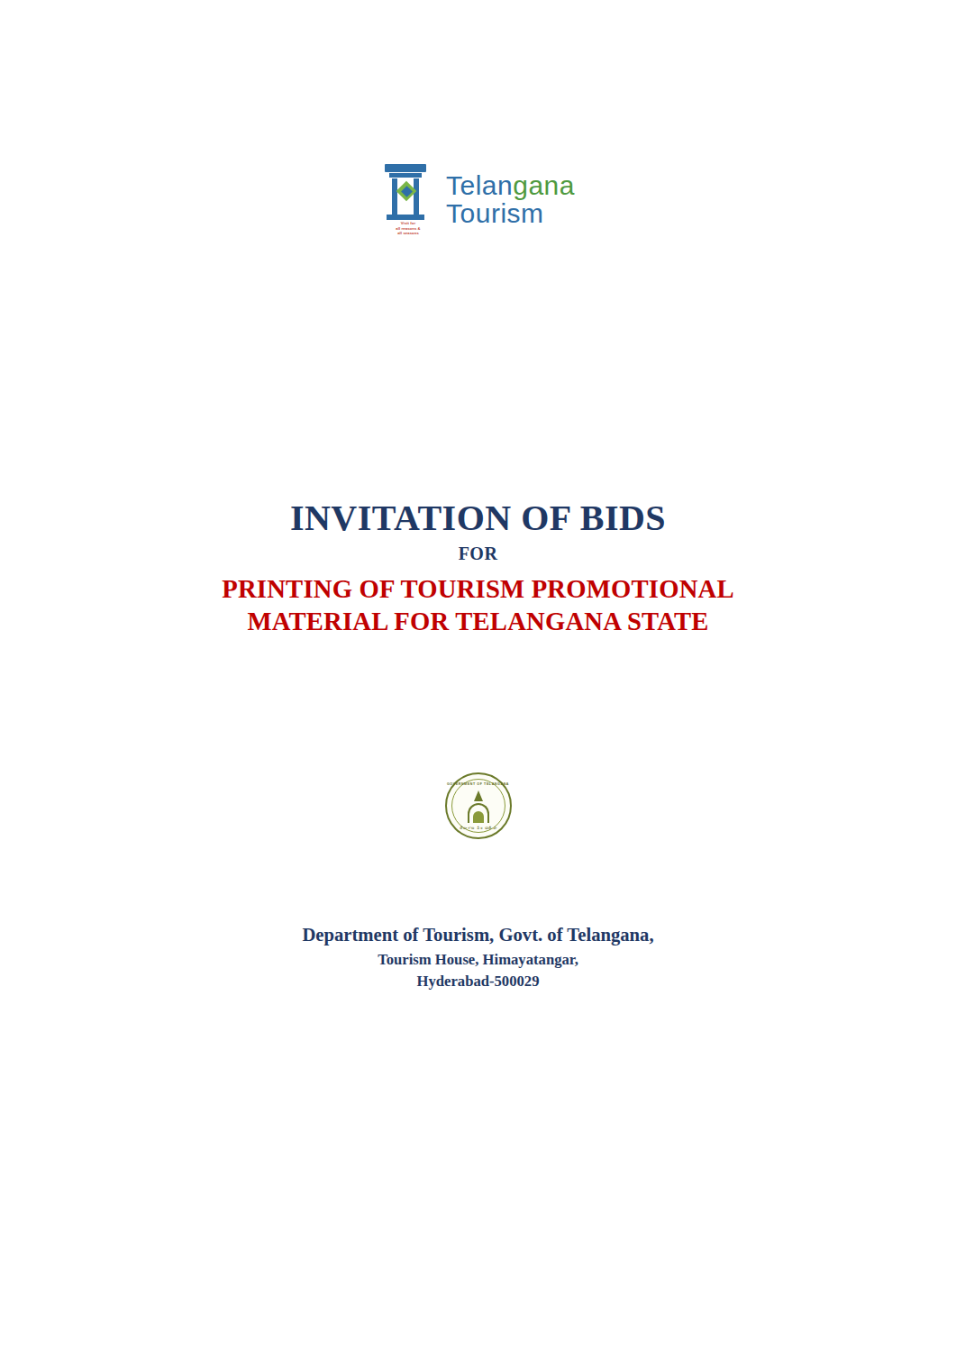Visit for
all reasons &
all seasons Telangana Tourism
INVITATION OF BIDS
FOR
PRINTING OF TOURISM PROMOTIONAL
MATERIAL FOR TELANGANA STATE
GOVERNMENT OF TELANGANA తెలంగాణ ప్రభుత్వం
Department of Tourism, Govt. of Telangana,
Tourism House, Himayatangar,
Hyderabad-500029